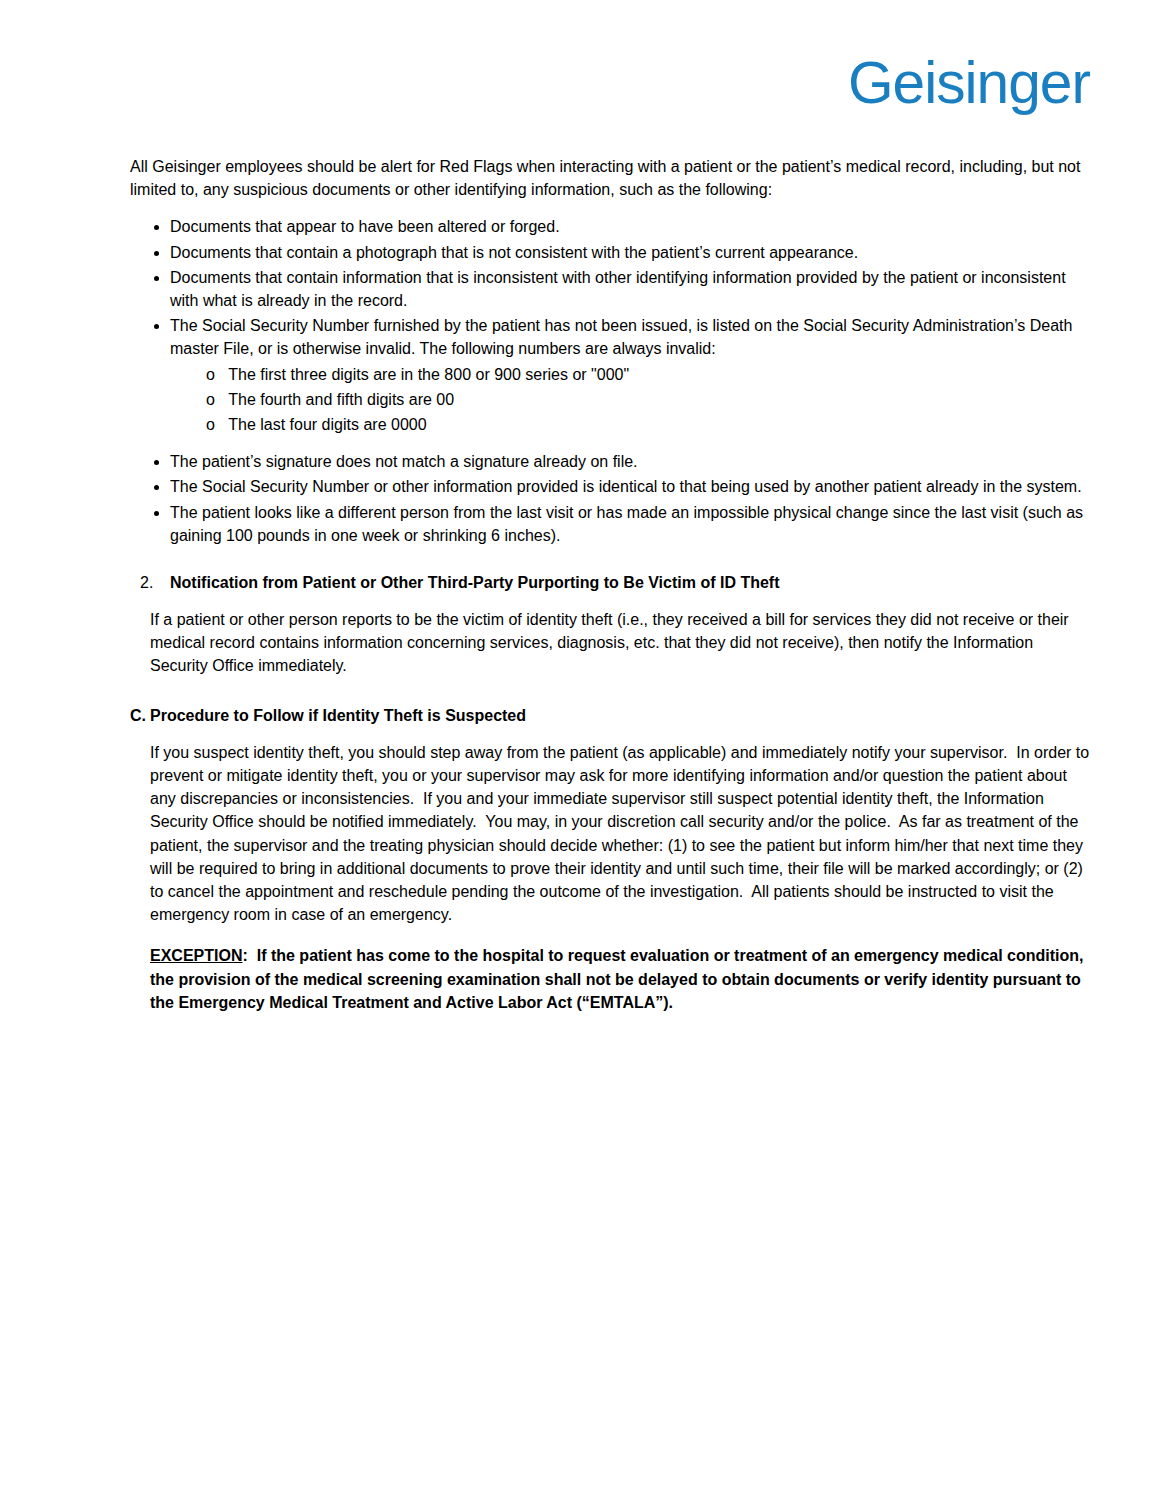Geisinger
All Geisinger employees should be alert for Red Flags when interacting with a patient or the patient’s medical record, including, but not limited to, any suspicious documents or other identifying information, such as the following:
Documents that appear to have been altered or forged.
Documents that contain a photograph that is not consistent with the patient’s current appearance.
Documents that contain information that is inconsistent with other identifying information provided by the patient or inconsistent with what is already in the record.
The Social Security Number furnished by the patient has not been issued, is listed on the Social Security Administration’s Death master File, or is otherwise invalid. The following numbers are always invalid:
The first three digits are in the 800 or 900 series or "000"
The fourth and fifth digits are 00
The last four digits are 0000
The patient’s signature does not match a signature already on file.
The Social Security Number or other information provided is identical to that being used by another patient already in the system.
The patient looks like a different person from the last visit or has made an impossible physical change since the last visit (such as gaining 100 pounds in one week or shrinking 6 inches).
2. Notification from Patient or Other Third-Party Purporting to Be Victim of ID Theft
If a patient or other person reports to be the victim of identity theft (i.e., they received a bill for services they did not receive or their medical record contains information concerning services, diagnosis, etc. that they did not receive), then notify the Information Security Office immediately.
C. Procedure to Follow if Identity Theft is Suspected
If you suspect identity theft, you should step away from the patient (as applicable) and immediately notify your supervisor. In order to prevent or mitigate identity theft, you or your supervisor may ask for more identifying information and/or question the patient about any discrepancies or inconsistencies. If you and your immediate supervisor still suspect potential identity theft, the Information Security Office should be notified immediately. You may, in your discretion call security and/or the police. As far as treatment of the patient, the supervisor and the treating physician should decide whether: (1) to see the patient but inform him/her that next time they will be required to bring in additional documents to prove their identity and until such time, their file will be marked accordingly; or (2) to cancel the appointment and reschedule pending the outcome of the investigation. All patients should be instructed to visit the emergency room in case of an emergency.
EXCEPTION: If the patient has come to the hospital to request evaluation or treatment of an emergency medical condition, the provision of the medical screening examination shall not be delayed to obtain documents or verify identity pursuant to the Emergency Medical Treatment and Active Labor Act (“EMTALA”).